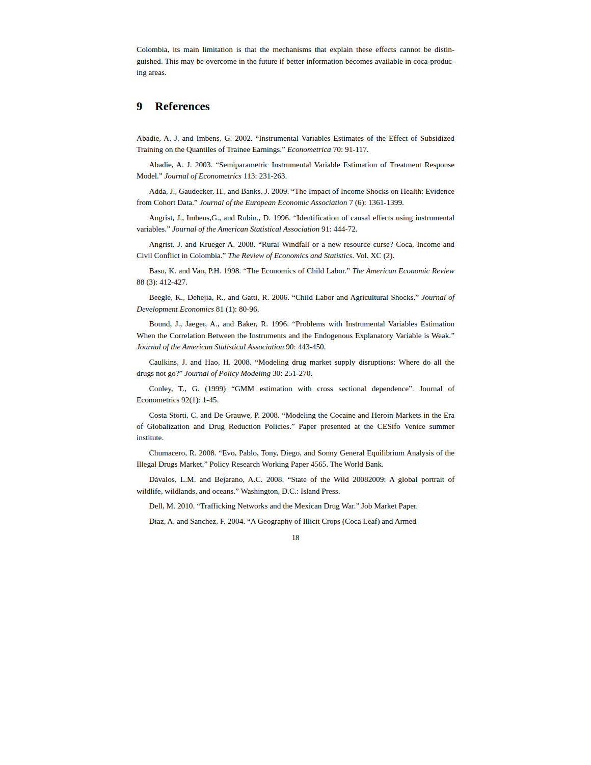Colombia, its main limitation is that the mechanisms that explain these effects cannot be distinguished. This may be overcome in the future if better information becomes available in coca-producing areas.
9 References
Abadie, A. J. and Imbens, G. 2002. “Instrumental Variables Estimates of the Effect of Subsidized Training on the Quantiles of Trainee Earnings.” Econometrica 70: 91-117.
Abadie, A. J. 2003. “Semiparametric Instrumental Variable Estimation of Treatment Response Model.” Journal of Econometrics 113: 231-263.
Adda, J., Gaudecker, H., and Banks, J. 2009. “The Impact of Income Shocks on Health: Evidence from Cohort Data.” Journal of the European Economic Association 7 (6): 1361-1399.
Angrist, J., Imbens,G., and Rubin., D. 1996. “Identification of causal effects using instrumental variables.” Journal of the American Statistical Association 91: 444-72.
Angrist, J. and Krueger A. 2008. “Rural Windfall or a new resource curse? Coca, Income and Civil Conflict in Colombia.” The Review of Economics and Statistics. Vol. XC (2).
Basu, K. and Van, P.H. 1998. “The Economics of Child Labor.” The American Economic Review 88 (3): 412-427.
Beegle, K., Dehejia, R., and Gatti, R. 2006. “Child Labor and Agricultural Shocks.” Journal of Development Economics 81 (1): 80-96.
Bound, J., Jaeger, A., and Baker, R. 1996. “Problems with Instrumental Variables Estimation When the Correlation Between the Instruments and the Endogenous Explanatory Variable is Weak.” Journal of the American Statistical Association 90: 443-450.
Caulkins, J. and Hao, H. 2008. “Modeling drug market supply disruptions: Where do all the drugs not go?” Journal of Policy Modeling 30: 251-270.
Conley, T., G. (1999) “GMM estimation with cross sectional dependence”. Journal of Econometrics 92(1): 1-45.
Costa Storti, C. and De Grauwe, P. 2008. “Modeling the Cocaine and Heroin Markets in the Era of Globalization and Drug Reduction Policies.” Paper presented at the CESifo Venice summer institute.
Chumacero, R. 2008. “Evo, Pablo, Tony, Diego, and Sonny General Equilibrium Analysis of the Illegal Drugs Market.” Policy Research Working Paper 4565. The World Bank.
Dávalos, L.M. and Bejarano, A.C. 2008. “State of the Wild 20082009: A global portrait of wildlife, wildlands, and oceans.” Washington, D.C.: Island Press.
Dell, M. 2010. “Trafficking Networks and the Mexican Drug War.” Job Market Paper.
Diaz, A. and Sanchez, F. 2004. “A Geography of Illicit Crops (Coca Leaf) and Armed
18